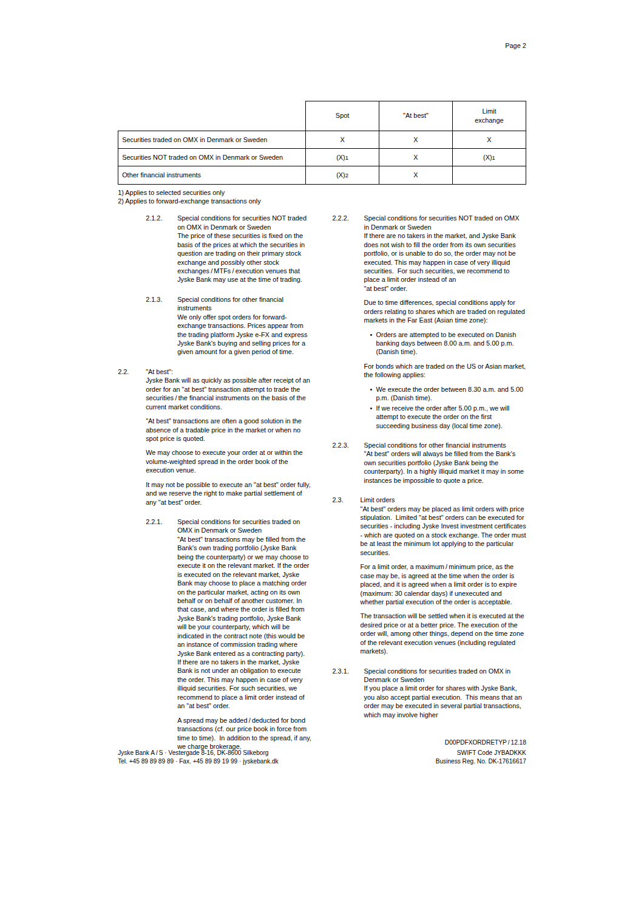Page 2
| | Spot | "At best" | Limit exchange |
| --- | --- | --- | --- |
| Securities traded on OMX in Denmark or Sweden | X | X | X |
| Securities NOT traded on OMX in Denmark or Sweden | (X) 1 | X | (X) 1 |
| Other financial instruments | (X) 2 | X | |
1) Applies to selected securities only
2) Applies to forward-exchange transactions only
2.1.2.
Special conditions for securities NOT traded on OMX in Denmark or Sweden
The price of these securities is fixed on the basis of the prices at which the securities in question are trading on their primary stock exchange and possibly other stock exchanges / MTFs / execution venues that Jyske Bank may use at the time of trading.
2.1.3.
Special conditions for other financial instruments
We only offer spot orders for forward-exchange transactions. Prices appear from the trading platform Jyske e-FX and express Jyske Bank's buying and selling prices for a given amount for a given period of time.
2.2.
"At best":
Jyske Bank will as quickly as possible after receipt of an order for an "at best" transaction attempt to trade the securities / the financial instruments on the basis of the current market conditions.
"At best" transactions are often a good solution in the absence of a tradable price in the market or when no spot price is quoted.
We may choose to execute your order at or within the volume-weighted spread in the order book of the execution venue.
It may not be possible to execute an "at best" order fully, and we reserve the right to make partial settlement of any "at best" order.
2.2.1.
Special conditions for securities traded on OMX in Denmark or Sweden
"At best" transactions may be filled from the Bank's own trading portfolio (Jyske Bank being the counterparty) or we may choose to execute it on the relevant market. If the order is executed on the relevant market, Jyske Bank may choose to place a matching order on the particular market, acting on its own behalf or on behalf of another customer. In that case, and where the order is filled from Jyske Bank's trading portfolio, Jyske Bank will be your counterparty, which will be indicated in the contract note (this would be an instance of commission trading where Jyske Bank entered as a contracting party). If there are no takers in the market, Jyske Bank is not under an obligation to execute the order. This may happen in case of very illiquid securities. For such securities, we recommend to place a limit order instead of an "at best" order.
A spread may be added / deducted for bond transactions (cf. our price book in force from time to time). In addition to the spread, if any, we charge brokerage.
2.2.2.
Special conditions for securities NOT traded on OMX in Denmark or Sweden
If there are no takers in the market, and Jyske Bank does not wish to fill the order from its own securities portfolio, or is unable to do so, the order may not be executed. This may happen in case of very illiquid securities. For such securities, we recommend to place a limit order instead of an
"at best" order.
Due to time differences, special conditions apply for orders relating to shares which are traded on regulated markets in the Far East (Asian time zone):
Orders are attempted to be executed on Danish banking days between 8.00 a.m. and 5.00 p.m. (Danish time).
For bonds which are traded on the US or Asian market, the following applies:
We execute the order between 8.30 a.m. and 5.00 p.m. (Danish time).
If we receive the order after 5.00 p.m., we will attempt to execute the order on the first succeeding business day (local time zone).
2.2.3.
Special conditions for other financial instruments
"At best" orders will always be filled from the Bank's own securities portfolio (Jyske Bank being the counterparty). In a highly illiquid market it may in some instances be impossible to quote a price.
2.3.
Limit orders
"At best" orders may be placed as limit orders with price stipulation. Limited "at best" orders can be executed for securities - including Jyske Invest investment certificates - which are quoted on a stock exchange. The order must be at least the minimum lot applying to the particular securities.
For a limit order, a maximum / minimum price, as the case may be, is agreed at the time when the order is placed, and it is agreed when a limit order is to expire (maximum: 30 calendar days) if unexecuted and whether partial execution of the order is acceptable.
The transaction will be settled when it is executed at the desired price or at a better price. The execution of the order will, among other things, depend on the time zone of the relevant execution venues (including regulated markets).
2.3.1.
Special conditions for securities traded on OMX in Denmark or Sweden
If you place a limit order for shares with Jyske Bank, you also accept partial execution. This means that an order may be executed in several partial transactions, which may involve higher
D00PDFXORDRETYP / 12.18
Jyske Bank A / S · Vestergade 8-16, DK-8600 Silkeborg
Tel. +45 89 89 89 89 · Fax. +45 89 89 19 99 · jyskebank.dk
SWIFT Code JYBADKKK
Business Reg. No. DK-17616617